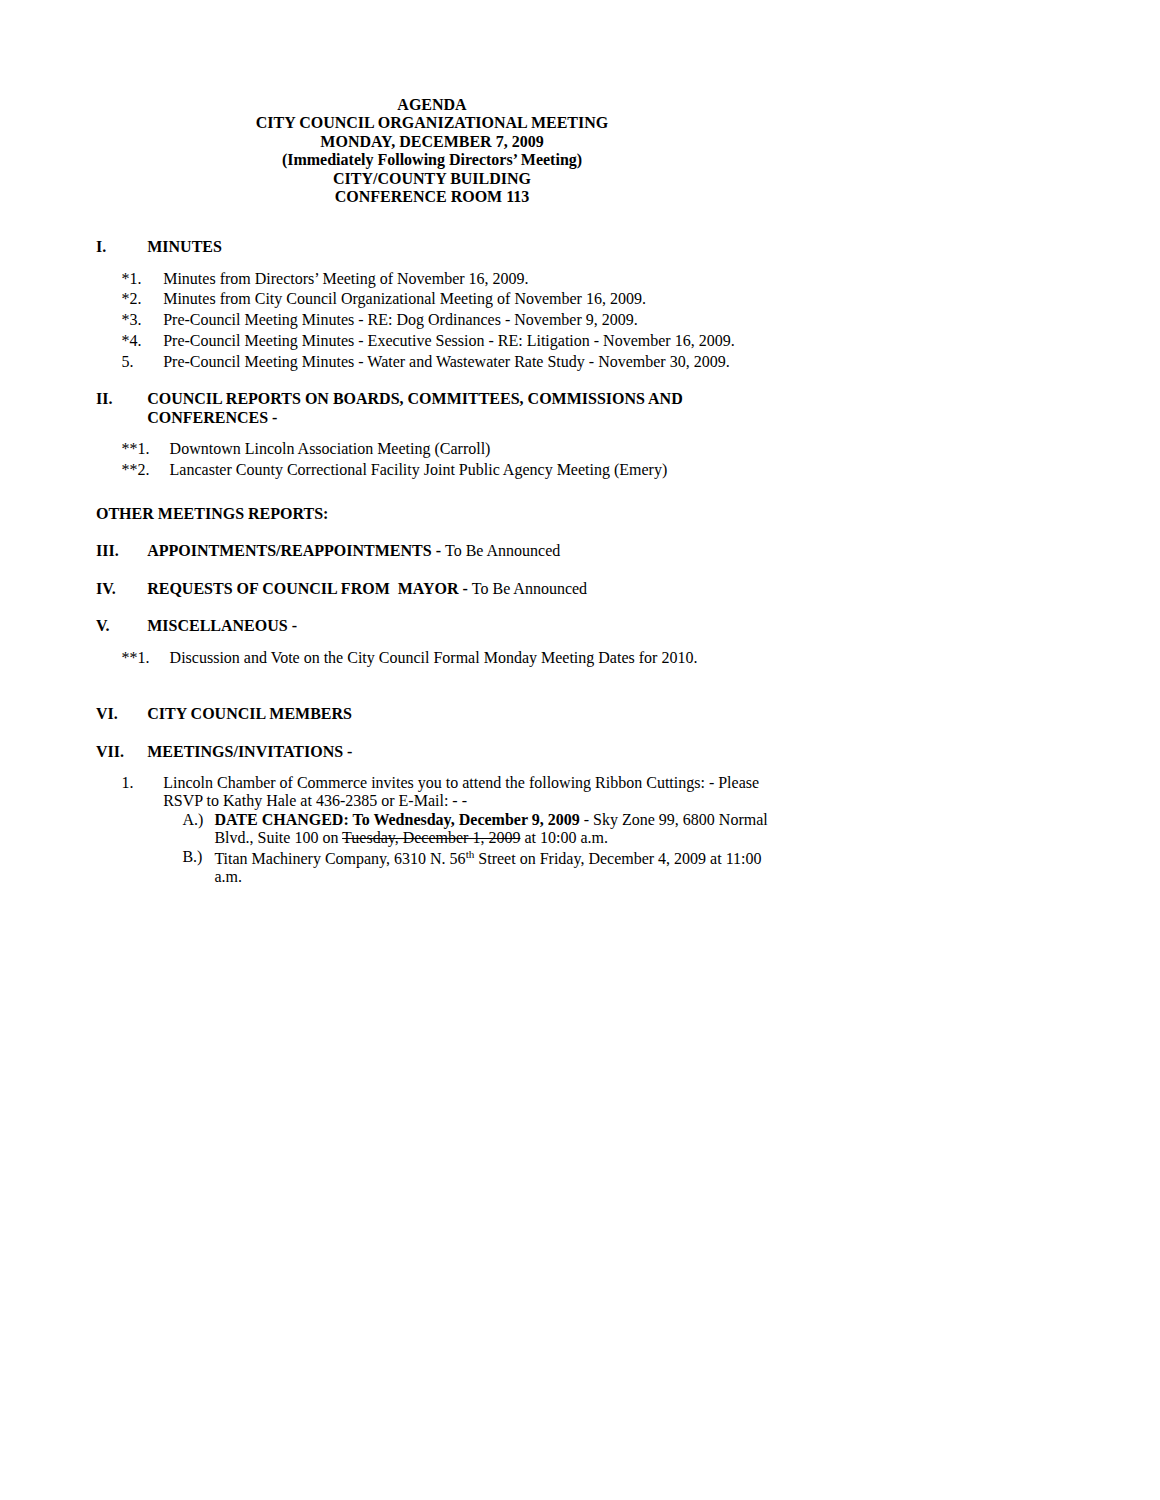AGENDA
CITY COUNCIL ORGANIZATIONAL MEETING
MONDAY, DECEMBER 7, 2009
(Immediately Following Directors’ Meeting)
CITY/COUNTY BUILDING
CONFERENCE ROOM 113
I. MINUTES
*1. Minutes from Directors’ Meeting of November 16, 2009.
*2. Minutes from City Council Organizational Meeting of November 16, 2009.
*3. Pre-Council Meeting Minutes - RE: Dog Ordinances - November 9, 2009.
*4. Pre-Council Meeting Minutes - Executive Session - RE: Litigation - November 16, 2009.
5. Pre-Council Meeting Minutes - Water and Wastewater Rate Study - November 30, 2009.
II. COUNCIL REPORTS ON BOARDS, COMMITTEES, COMMISSIONS AND CONFERENCES -
**1. Downtown Lincoln Association Meeting (Carroll)
**2. Lancaster County Correctional Facility Joint Public Agency Meeting (Emery)
OTHER MEETINGS REPORTS:
III. APPOINTMENTS/REAPPOINTMENTS - To Be Announced
IV. REQUESTS OF COUNCIL FROM MAYOR - To Be Announced
V. MISCELLANEOUS -
**1. Discussion and Vote on the City Council Formal Monday Meeting Dates for 2010.
VI. CITY COUNCIL MEMBERS
VII. MEETINGS/INVITATIONS -
1. Lincoln Chamber of Commerce invites you to attend the following Ribbon Cuttings: - Please RSVP to Kathy Hale at 436-2385 or E-Mail: - -
A.) DATE CHANGED: To Wednesday, December 9, 2009 - Sky Zone 99, 6800 Normal Blvd., Suite 100 on Tuesday, December 1, 2009 at 10:00 a.m.
B.) Titan Machinery Company, 6310 N. 56th Street on Friday, December 4, 2009 at 11:00 a.m.